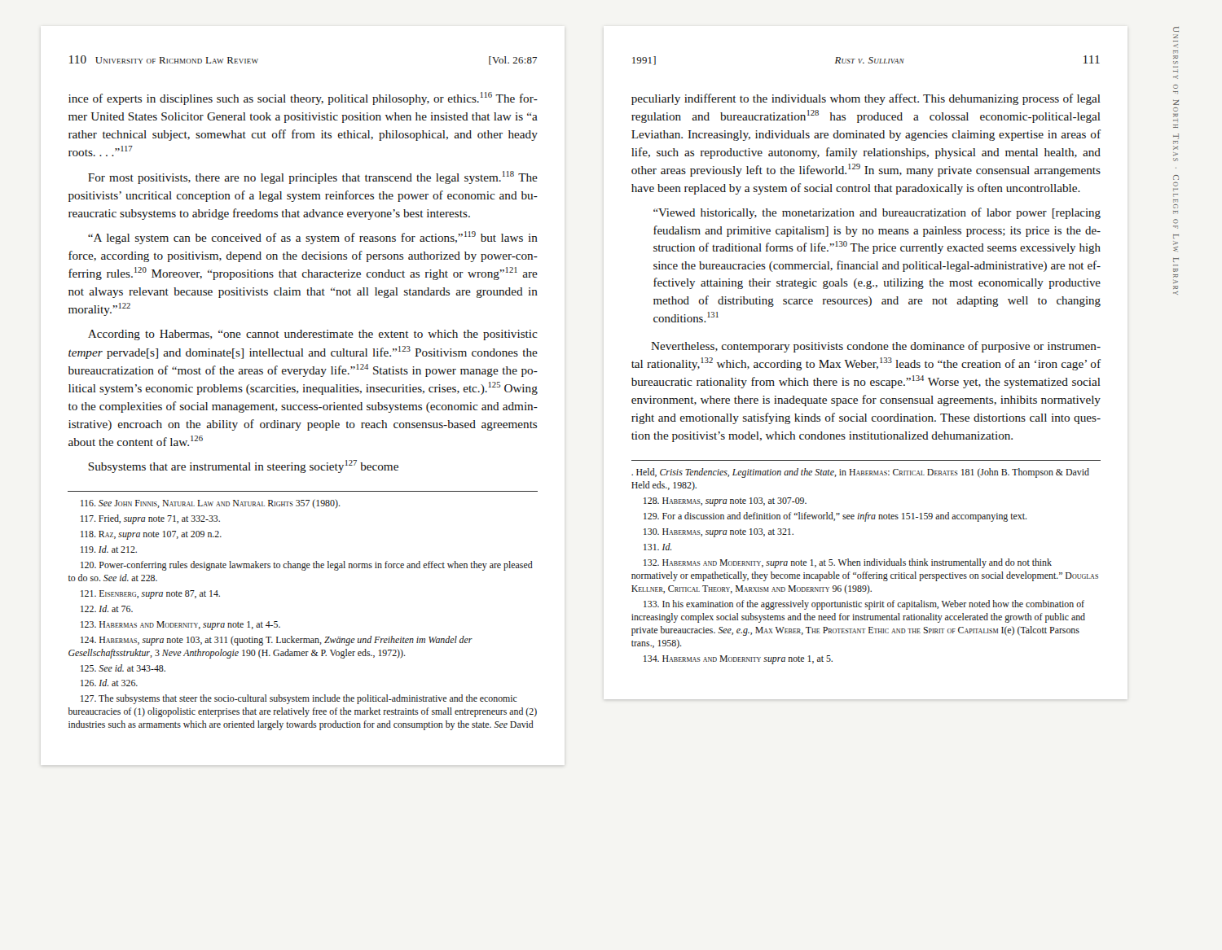110 University of Richmond Law Review [Vol. 26:87
ince of experts in disciplines such as social theory, political philosophy, or ethics.116 The former United States Solicitor General took a positivistic position when he insisted that law is “a rather technical subject, somewhat cut off from its ethical, philosophical, and other heady roots. . . .”117
For most positivists, there are no legal principles that transcend the legal system.118 The positivists’ uncritical conception of a legal system reinforces the power of economic and bureaucratic subsystems to abridge freedoms that advance everyone’s best interests.
“A legal system can be conceived of as a system of reasons for actions,”119 but laws in force, according to positivism, depend on the decisions of persons authorized by power-conferring rules.120 Moreover, “propositions that characterize conduct as right or wrong”121 are not always relevant because positivists claim that “not all legal standards are grounded in morality.”122
According to Habermas, “one cannot underestimate the extent to which the positivistic temper pervade[s] and dominate[s] intellectual and cultural life.”123 Positivism condones the bureaucratization of “most of the areas of everyday life.”124 Statists in power manage the political system’s economic problems (scarcities, inequalities, insecurities, crises, etc.).125 Owing to the complexities of social management, success-oriented subsystems (economic and administrative) encroach on the ability of ordinary people to reach consensus-based agreements about the content of law.126
Subsystems that are instrumental in steering society127 become
See John Finnis, Natural Law and Natural Rights 357 (1980).
Fried, supra note 71, at 332-33.
Raz, supra note 107, at 209 n.2.
Id. at 212.
Power-conferring rules designate lawmakers to change the legal norms in force and effect when they are pleased to do so. See id. at 228.
Eisenberg, supra note 87, at 14.
Id. at 76.
Habermas and Modernity, supra note 1, at 4-5.
Habermas, supra note 103, at 311 (quoting T. Luckerman, Zwänge und Freiheiten im Wandel der Gesellschaftsstruktur, 3 Neve Anthropologie 190 (H. Gadamer & P. Vogler eds., 1972)).
See id. at 343-48.
Id. at 326.
The subsystems that steer the socio-cultural subsystem include the political-administrative and the economic bureaucracies of (1) oligopolistic enterprises that are relatively free of the market restraints of small entrepreneurs and (2) industries such as armaments which are oriented largely towards production for and consumption by the state. See David
1991] Rust v. Sullivan 111
peculiarly indifferent to the individuals whom they affect. This dehumanizing process of legal regulation and bureaucratization128 has produced a colossal economic-political-legal Leviathan. Increasingly, individuals are dominated by agencies claiming expertise in areas of life, such as reproductive autonomy, family relationships, physical and mental health, and other areas previously left to the lifeworld.129 In sum, many private consensual arrangements have been replaced by a system of social control that paradoxically is often uncontrollable.
“Viewed historically, the monetarization and bureaucratization of labor power [replacing feudalism and primitive capitalism] is by no means a painless process; its price is the destruction of traditional forms of life.”130 The price currently exacted seems excessively high since the bureaucracies (commercial, financial and political-legal-administrative) are not effectively attaining their strategic goals (e.g., utilizing the most economically productive method of distributing scarce resources) and are not adapting well to changing conditions.131
Nevertheless, contemporary positivists condone the dominance of purposive or instrumental rationality,132 which, according to Max Weber,133 leads to “the creation of an ‘iron cage’ of bureaucratic rationality from which there is no escape.”134 Worse yet, the systematized social environment, where there is inadequate space for consensual agreements, inhibits normatively right and emotionally satisfying kinds of social coordination. These distortions call into question the positivist’s model, which condones institutionalized dehumanization.
Held, Crisis Tendencies, Legitimation and the State, in Habermas: Critical Debates 181 (John B. Thompson & David Held eds., 1982).
Habermas, supra note 103, at 307-09.
For a discussion and definition of “lifeworld,” see infra notes 151-159 and accompanying text.
Habermas, supra note 103, at 321.
Id.
Habermas and Modernity, supra note 1, at 5. When individuals think instrumentally and do not think normatively or empathetically, they become incapable of “offering critical perspectives on social development.” Douglas Kellner, Critical Theory, Marxism and Modernity 96 (1989).
In his examination of the aggressively opportunistic spirit of capitalism, Weber noted how the combination of increasingly complex social subsystems and the need for instrumental rationality accelerated the growth of public and private bureaucracies. See, e.g., Max Weber, The Protestant Ethic and the Spirit of Capitalism I(e) (Talcott Parsons trans., 1958).
Habermas and Modernity supra note 1, at 5.
University of North Texas · College of Law Library